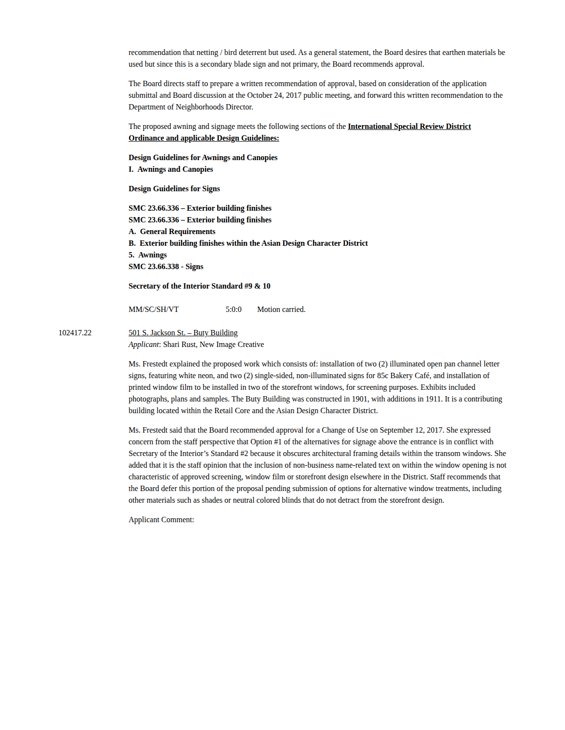recommendation that netting / bird deterrent but used. As a general statement, the Board desires that earthen materials be used but since this is a secondary blade sign and not primary, the Board recommends approval.
The Board directs staff to prepare a written recommendation of approval, based on consideration of the application submittal and Board discussion at the October 24, 2017 public meeting, and forward this written recommendation to the Department of Neighborhoods Director.
The proposed awning and signage meets the following sections of the International Special Review District Ordinance and a pplicable Design Guidelines:
Design Guidelines for Awnings and Canopies
I. Awnings and Canopies
Design Guidelines for Signs
SMC 23.66.336 – Exterior building finishes
SMC 23.66.336 – Exterior building finishes
A. General Requirements
B. Exterior building finishes within the Asian Design Character District
5. Awnings
SMC 23.66.338 - Signs
Secretary of the Interior Standard #9 & 10
MM/SC/SH/VT 5:0:0 Motion carried.
102417.22
501 S. Jackson St. – Buty Building
Applicant: Shari Rust, New Image Creative
Ms. Frestedt explained the proposed work which consists of: installation of two (2) illuminated open pan channel letter signs, featuring white neon, and two (2) single-sided, non-illuminated signs for 85c Bakery Café, and installation of printed window film to be installed in two of the storefront windows, for screening purposes. Exhibits included photographs, plans and samples. The Buty Building was constructed in 1901, with additions in 1911. It is a contributing building located within the Retail Core and the Asian Design Character District.
Ms. Frestedt said that the Board recommended approval for a Change of Use on September 12, 2017. She expressed concern from the staff perspective that Option #1 of the alternatives for signage above the entrance is in conflict with Secretary of the Interior’s Standard #2 because it obscures architectural framing details within the transom windows. She added that it is the staff opinion that the inclusion of non-business name-related text on within the window opening is not characteristic of approved screening, window film or storefront design elsewhere in the District. Staff recommends that the Board defer this portion of the proposal pending submission of options for alternative window treatments, including other materials such as shades or neutral colored blinds that do not detract from the storefront design.
Applicant Comment: